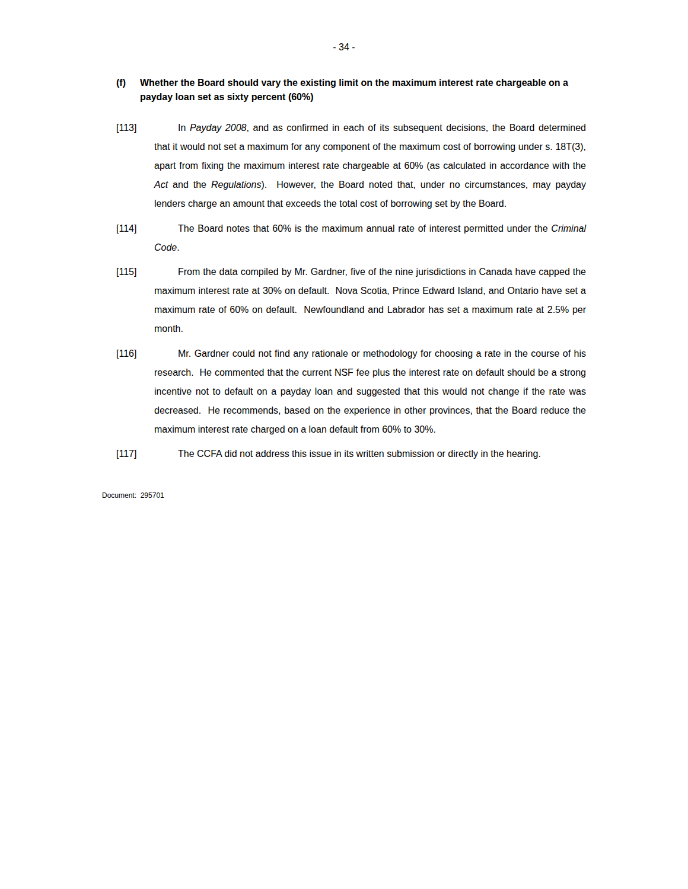- 34 -
(f) Whether the Board should vary the existing limit on the maximum interest rate chargeable on a payday loan set as sixty percent (60%)
[113] In Payday 2008, and as confirmed in each of its subsequent decisions, the Board determined that it would not set a maximum for any component of the maximum cost of borrowing under s. 18T(3), apart from fixing the maximum interest rate chargeable at 60% (as calculated in accordance with the Act and the Regulations). However, the Board noted that, under no circumstances, may payday lenders charge an amount that exceeds the total cost of borrowing set by the Board.
[114] The Board notes that 60% is the maximum annual rate of interest permitted under the Criminal Code.
[115] From the data compiled by Mr. Gardner, five of the nine jurisdictions in Canada have capped the maximum interest rate at 30% on default. Nova Scotia, Prince Edward Island, and Ontario have set a maximum rate of 60% on default. Newfoundland and Labrador has set a maximum rate at 2.5% per month.
[116] Mr. Gardner could not find any rationale or methodology for choosing a rate in the course of his research. He commented that the current NSF fee plus the interest rate on default should be a strong incentive not to default on a payday loan and suggested that this would not change if the rate was decreased. He recommends, based on the experience in other provinces, that the Board reduce the maximum interest rate charged on a loan default from 60% to 30%.
[117] The CCFA did not address this issue in its written submission or directly in the hearing.
Document: 295701